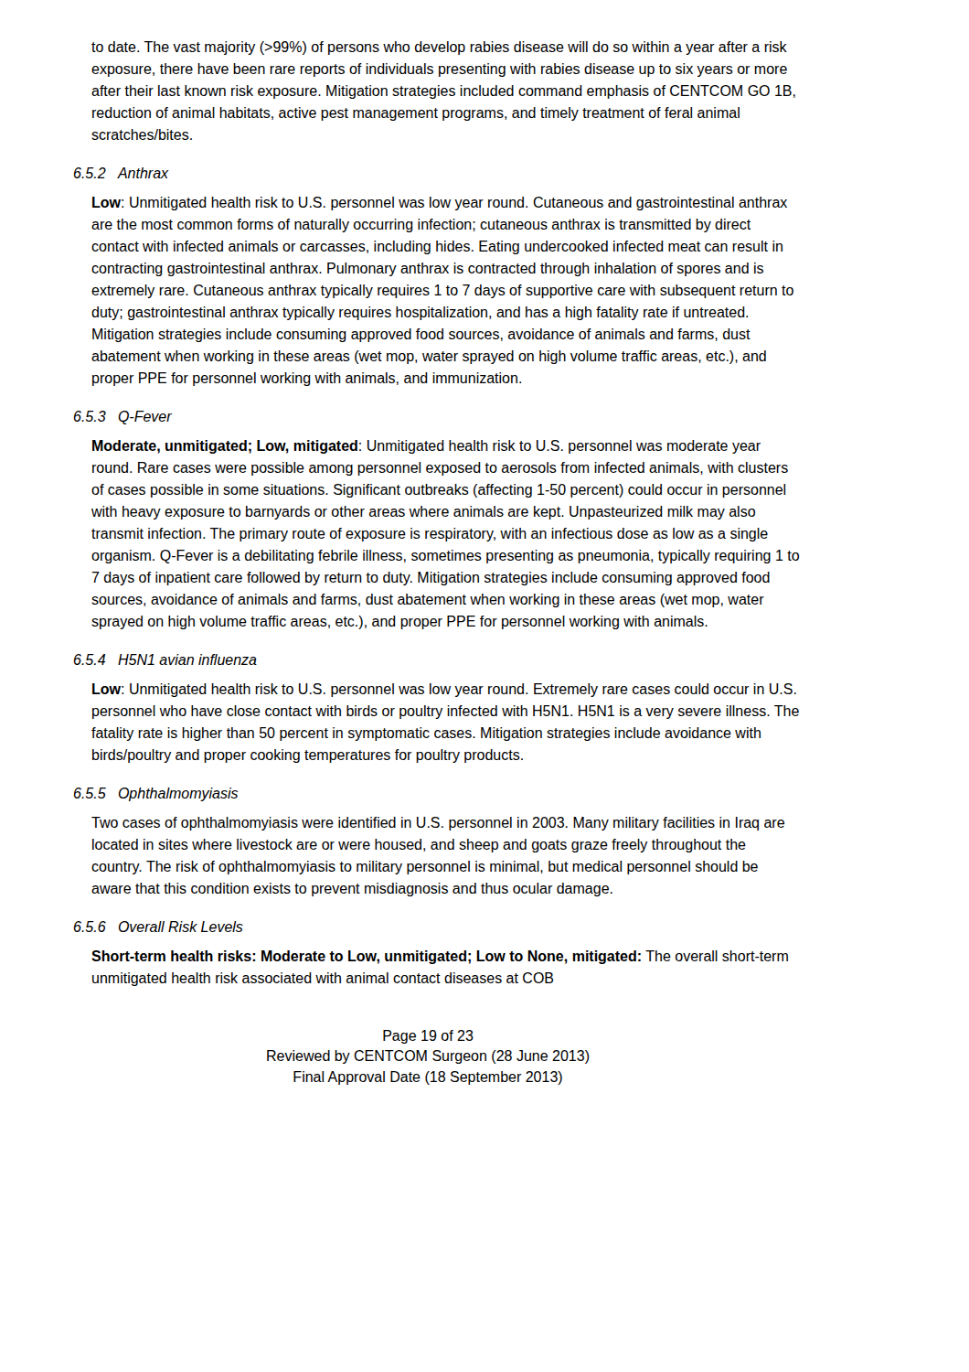to date. The vast majority (>99%) of persons who develop rabies disease will do so within a year after a risk exposure, there have been rare reports of individuals presenting with rabies disease up to six years or more after their last known risk exposure. Mitigation strategies included command emphasis of CENTCOM GO 1B, reduction of animal habitats, active pest management programs, and timely treatment of feral animal scratches/bites.
6.5.2 Anthrax
Low: Unmitigated health risk to U.S. personnel was low year round. Cutaneous and gastrointestinal anthrax are the most common forms of naturally occurring infection; cutaneous anthrax is transmitted by direct contact with infected animals or carcasses, including hides. Eating undercooked infected meat can result in contracting gastrointestinal anthrax. Pulmonary anthrax is contracted through inhalation of spores and is extremely rare. Cutaneous anthrax typically requires 1 to 7 days of supportive care with subsequent return to duty; gastrointestinal anthrax typically requires hospitalization, and has a high fatality rate if untreated. Mitigation strategies include consuming approved food sources, avoidance of animals and farms, dust abatement when working in these areas (wet mop, water sprayed on high volume traffic areas, etc.), and proper PPE for personnel working with animals, and immunization.
6.5.3 Q-Fever
Moderate, unmitigated; Low, mitigated: Unmitigated health risk to U.S. personnel was moderate year round. Rare cases were possible among personnel exposed to aerosols from infected animals, with clusters of cases possible in some situations. Significant outbreaks (affecting 1-50 percent) could occur in personnel with heavy exposure to barnyards or other areas where animals are kept. Unpasteurized milk may also transmit infection. The primary route of exposure is respiratory, with an infectious dose as low as a single organism. Q-Fever is a debilitating febrile illness, sometimes presenting as pneumonia, typically requiring 1 to 7 days of inpatient care followed by return to duty. Mitigation strategies include consuming approved food sources, avoidance of animals and farms, dust abatement when working in these areas (wet mop, water sprayed on high volume traffic areas, etc.), and proper PPE for personnel working with animals.
6.5.4 H5N1 avian influenza
Low: Unmitigated health risk to U.S. personnel was low year round. Extremely rare cases could occur in U.S. personnel who have close contact with birds or poultry infected with H5N1. H5N1 is a very severe illness. The fatality rate is higher than 50 percent in symptomatic cases. Mitigation strategies include avoidance with birds/poultry and proper cooking temperatures for poultry products.
6.5.5 Ophthalmomyiasis
Two cases of ophthalmomyiasis were identified in U.S. personnel in 2003. Many military facilities in Iraq are located in sites where livestock are or were housed, and sheep and goats graze freely throughout the country. The risk of ophthalmomyiasis to military personnel is minimal, but medical personnel should be aware that this condition exists to prevent misdiagnosis and thus ocular damage.
6.5.6 Overall Risk Levels
Short-term health risks: Moderate to Low, unmitigated; Low to None, mitigated: The overall short-term unmitigated health risk associated with animal contact diseases at COB
Page 19 of 23
Reviewed by CENTCOM Surgeon (28 June 2013)
Final Approval Date (18 September 2013)